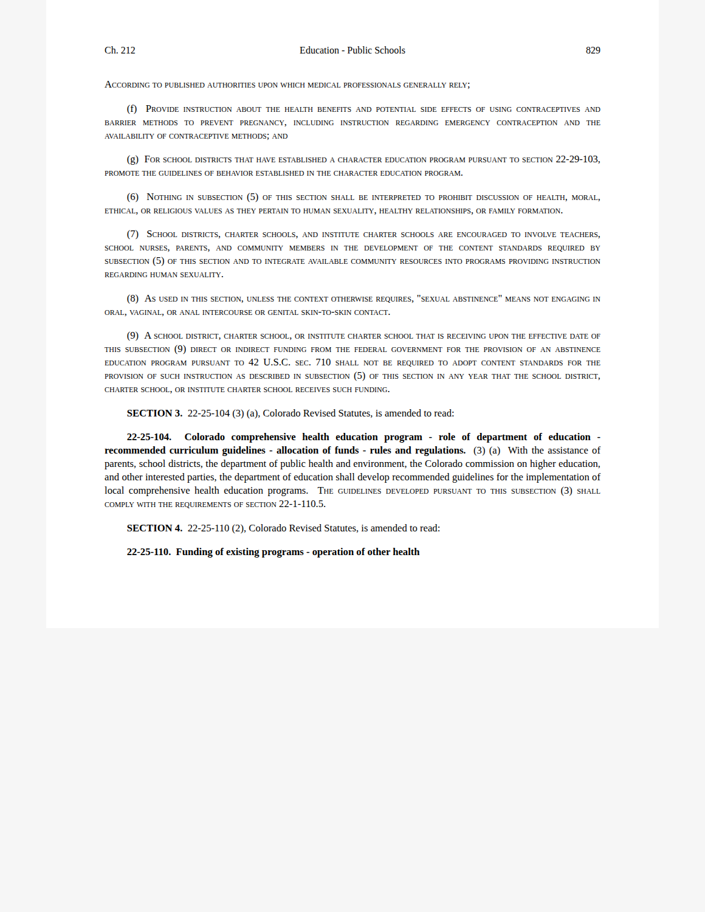Ch. 212
Education - Public Schools
829
According to published authorities upon which medical professionals generally rely;
(f) Provide instruction about the health benefits and potential side effects of using contraceptives and barrier methods to prevent pregnancy, including instruction regarding emergency contraception and the availability of contraceptive methods; and
(g) For school districts that have established a character education program pursuant to section 22-29-103, promote the guidelines of behavior established in the character education program.
(6) Nothing in subsection (5) of this section shall be interpreted to prohibit discussion of health, moral, ethical, or religious values as they pertain to human sexuality, healthy relationships, or family formation.
(7) School districts, charter schools, and institute charter schools are encouraged to involve teachers, school nurses, parents, and community members in the development of the content standards required by subsection (5) of this section and to integrate available community resources into programs providing instruction regarding human sexuality.
(8) As used in this section, unless the context otherwise requires, "sexual abstinence" means not engaging in oral, vaginal, or anal intercourse or genital skin-to-skin contact.
(9) A school district, charter school, or institute charter school that is receiving upon the effective date of this subsection (9) direct or indirect funding from the federal government for the provision of an abstinence education program pursuant to 42 U.S.C. sec. 710 shall not be required to adopt content standards for the provision of such instruction as described in subsection (5) of this section in any year that the school district, charter school, or institute charter school receives such funding.
SECTION 3. 22-25-104 (3) (a), Colorado Revised Statutes, is amended to read:
22-25-104. Colorado comprehensive health education program - role of department of education - recommended curriculum guidelines - allocation of funds - rules and regulations. (3) (a) With the assistance of parents, school districts, the department of public health and environment, the Colorado commission on higher education, and other interested parties, the department of education shall develop recommended guidelines for the implementation of local comprehensive health education programs. The guidelines developed pursuant to this subsection (3) shall comply with the requirements of section 22-1-110.5.
SECTION 4. 22-25-110 (2), Colorado Revised Statutes, is amended to read:
22-25-110. Funding of existing programs - operation of other health